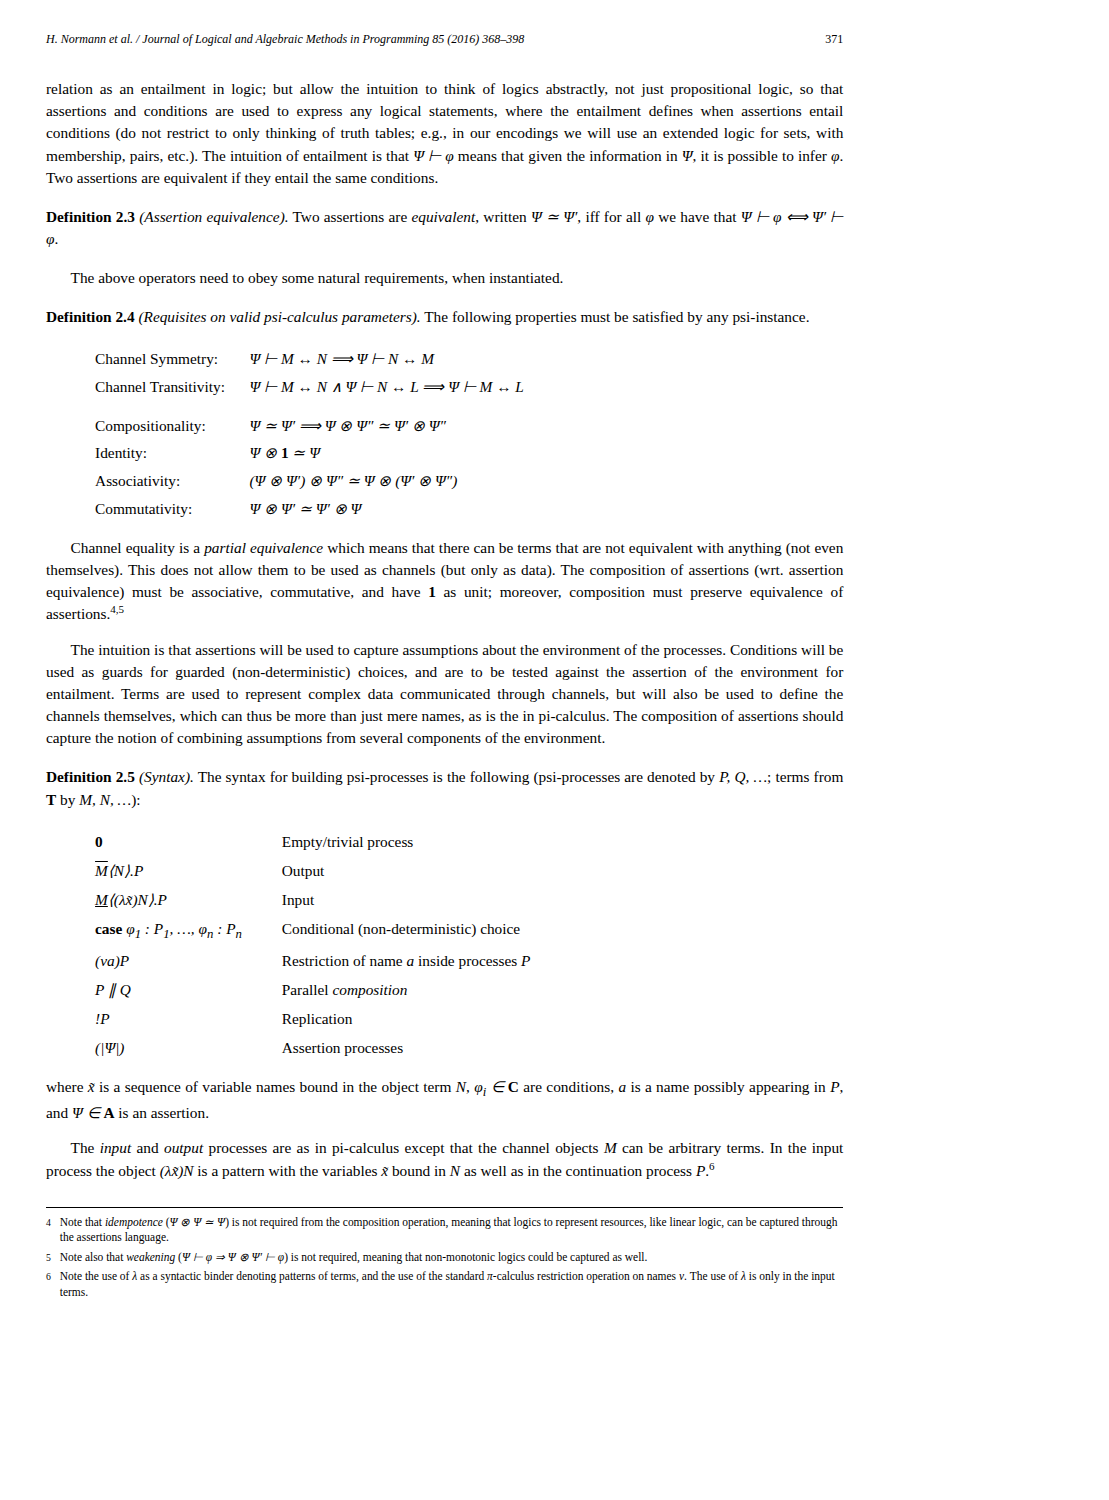H. Normann et al. / Journal of Logical and Algebraic Methods in Programming 85 (2016) 368–398 371
relation as an entailment in logic; but allow the intuition to think of logics abstractly, not just propositional logic, so that assertions and conditions are used to express any logical statements, where the entailment defines when assertions entail conditions (do not restrict to only thinking of truth tables; e.g., in our encodings we will use an extended logic for sets, with membership, pairs, etc.). The intuition of entailment is that Ψ ⊢ φ means that given the information in Ψ, it is possible to infer φ. Two assertions are equivalent if they entail the same conditions.
Definition 2.3 (Assertion equivalence). Two assertions are equivalent, written Ψ ≃ Ψ′, iff for all φ we have that Ψ ⊢ φ ⟺ Ψ′ ⊢ φ.
The above operators need to obey some natural requirements, when instantiated.
Definition 2.4 (Requisites on valid psi-calculus parameters). The following properties must be satisfied by any psi-instance.
| Channel Symmetry: | Ψ ⊢ M ↔ N ⟹ Ψ ⊢ N ↔ M |
| Channel Transitivity: | Ψ ⊢ M ↔ N ∧ Ψ ⊢ N ↔ L ⟹ Ψ ⊢ M ↔ L |
| Compositionality: | Ψ ≃ Ψ′ ⟹ Ψ ⊗ Ψ″ ≃ Ψ′ ⊗ Ψ″ |
| Identity: | Ψ ⊗ 1 ≃ Ψ |
| Associativity: | (Ψ ⊗ Ψ′) ⊗ Ψ″ ≃ Ψ ⊗ (Ψ′ ⊗ Ψ″) |
| Commutativity: | Ψ ⊗ Ψ′ ≃ Ψ′ ⊗ Ψ |
Channel equality is a partial equivalence which means that there can be terms that are not equivalent with anything (not even themselves). This does not allow them to be used as channels (but only as data). The composition of assertions (wrt. assertion equivalence) must be associative, commutative, and have 1 as unit; moreover, composition must preserve equivalence of assertions.4,5
The intuition is that assertions will be used to capture assumptions about the environment of the processes. Conditions will be used as guards for guarded (non-deterministic) choices, and are to be tested against the assertion of the environment for entailment. Terms are used to represent complex data communicated through channels, but will also be used to define the channels themselves, which can thus be more than just mere names, as is the in pi-calculus. The composition of assertions should capture the notion of combining assumptions from several components of the environment.
Definition 2.5 (Syntax). The syntax for building psi-processes is the following (psi-processes are denoted by P, Q, …; terms from T by M, N, …):
| 0 | Empty/trivial process |
| M ⟨N⟩.P | Output |
| M ⟨(λx̃)N⟩.P | Input |
| case φ 1 : P 1 , …, φ n : P n | Conditional (non-deterministic) choice |
| (νa)P | Restriction of name a inside processes P |
| P ∥ Q | Parallel composition |
| !P | Replication |
| (/Ψ/) | Assertion processes |
where x̃ is a sequence of variable names bound in the object term N, φi ∈ C are conditions, a is a name possibly appearing in P, and Ψ ∈ A is an assertion.
The input and output processes are as in pi-calculus except that the channel objects M can be arbitrary terms. In the input process the object (λx̃)N is a pattern with the variables x̃ bound in N as well as in the continuation process P.6
4 Note that idempotence (Ψ ⊗ Ψ ≃ Ψ) is not required from the composition operation, meaning that logics to represent resources, like linear logic, can be captured through the assertions language.
5 Note also that weakening (Ψ ⊢ φ ⇒ Ψ ⊗ Ψ′ ⊢ φ) is not required, meaning that non-monotonic logics could be captured as well.
6 Note the use of λ as a syntactic binder denoting patterns of terms, and the use of the standard π-calculus restriction operation on names ν. The use of λ is only in the input terms.